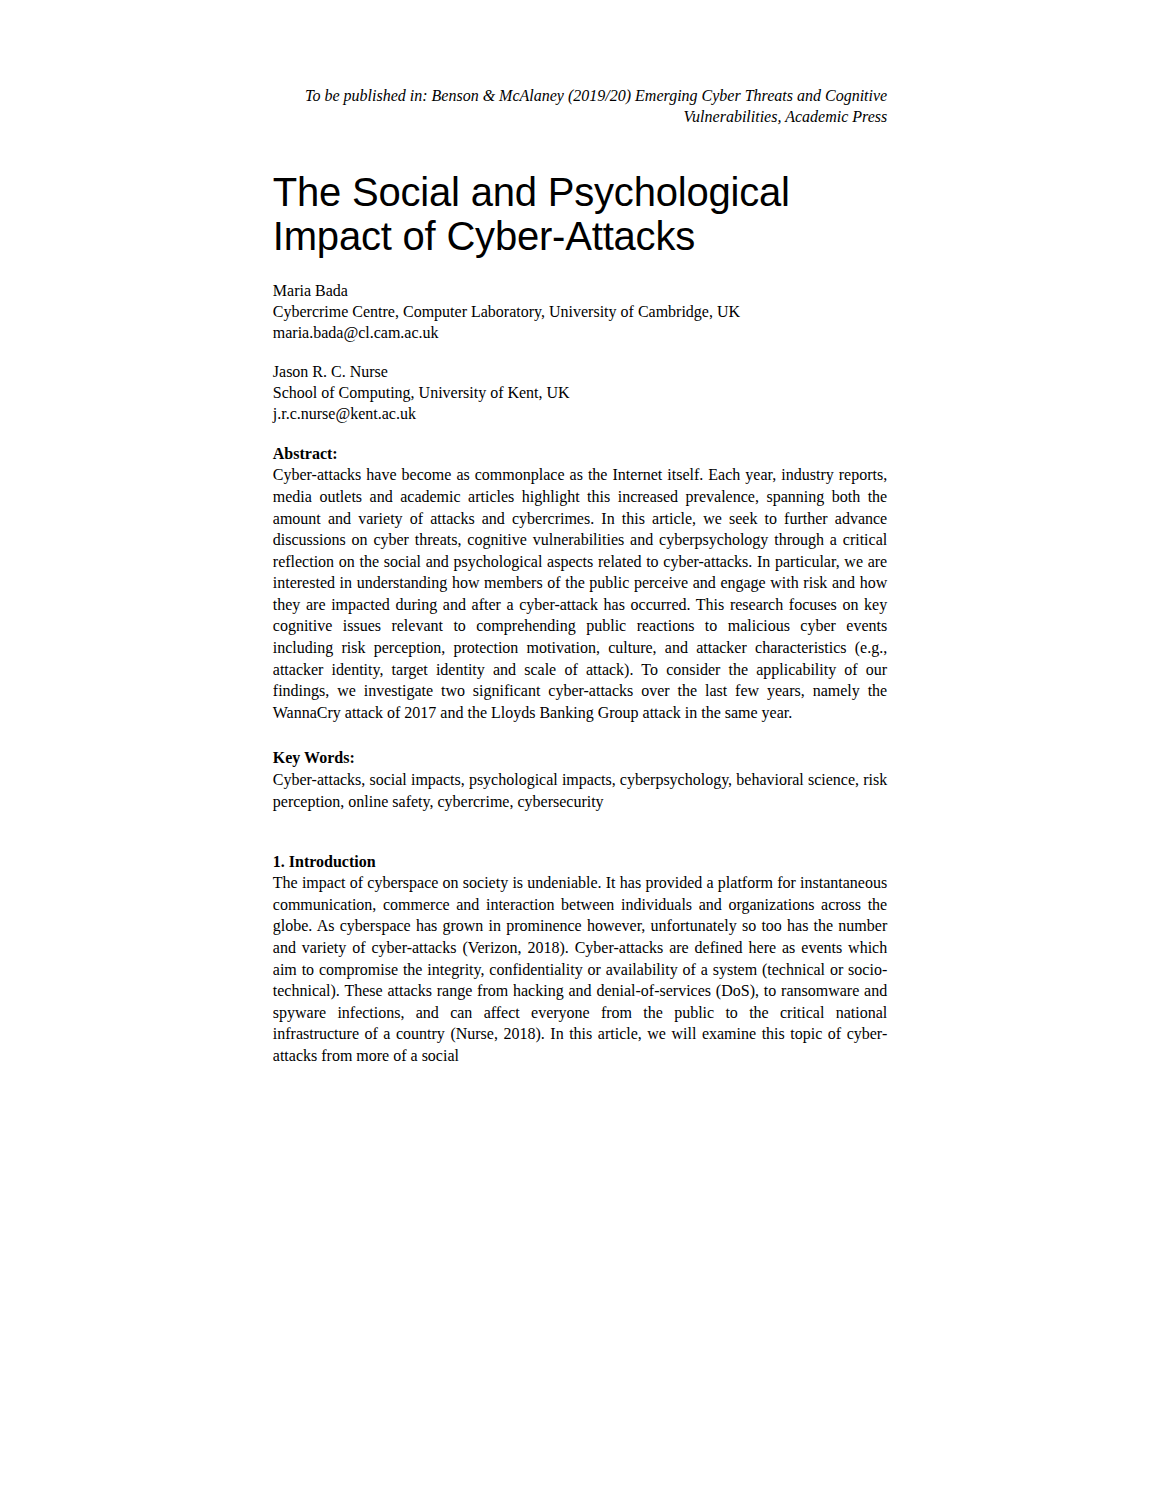To be published in: Benson & McAlaney (2019/20) Emerging Cyber Threats and Cognitive Vulnerabilities, Academic Press
The Social and Psychological Impact of Cyber-Attacks
Maria Bada
Cybercrime Centre, Computer Laboratory, University of Cambridge, UK
maria.bada@cl.cam.ac.uk
Jason R. C. Nurse
School of Computing, University of Kent, UK
j.r.c.nurse@kent.ac.uk
Abstract:
Cyber-attacks have become as commonplace as the Internet itself. Each year, industry reports, media outlets and academic articles highlight this increased prevalence, spanning both the amount and variety of attacks and cybercrimes. In this article, we seek to further advance discussions on cyber threats, cognitive vulnerabilities and cyberpsychology through a critical reflection on the social and psychological aspects related to cyber-attacks. In particular, we are interested in understanding how members of the public perceive and engage with risk and how they are impacted during and after a cyber-attack has occurred. This research focuses on key cognitive issues relevant to comprehending public reactions to malicious cyber events including risk perception, protection motivation, culture, and attacker characteristics (e.g., attacker identity, target identity and scale of attack). To consider the applicability of our findings, we investigate two significant cyber-attacks over the last few years, namely the WannaCry attack of 2017 and the Lloyds Banking Group attack in the same year.
Key Words:
Cyber-attacks, social impacts, psychological impacts, cyberpsychology, behavioral science, risk perception, online safety, cybercrime, cybersecurity
1. Introduction
The impact of cyberspace on society is undeniable. It has provided a platform for instantaneous communication, commerce and interaction between individuals and organizations across the globe. As cyberspace has grown in prominence however, unfortunately so too has the number and variety of cyber-attacks (Verizon, 2018). Cyber-attacks are defined here as events which aim to compromise the integrity, confidentiality or availability of a system (technical or socio-technical). These attacks range from hacking and denial-of-services (DoS), to ransomware and spyware infections, and can affect everyone from the public to the critical national infrastructure of a country (Nurse, 2018). In this article, we will examine this topic of cyber-attacks from more of a social